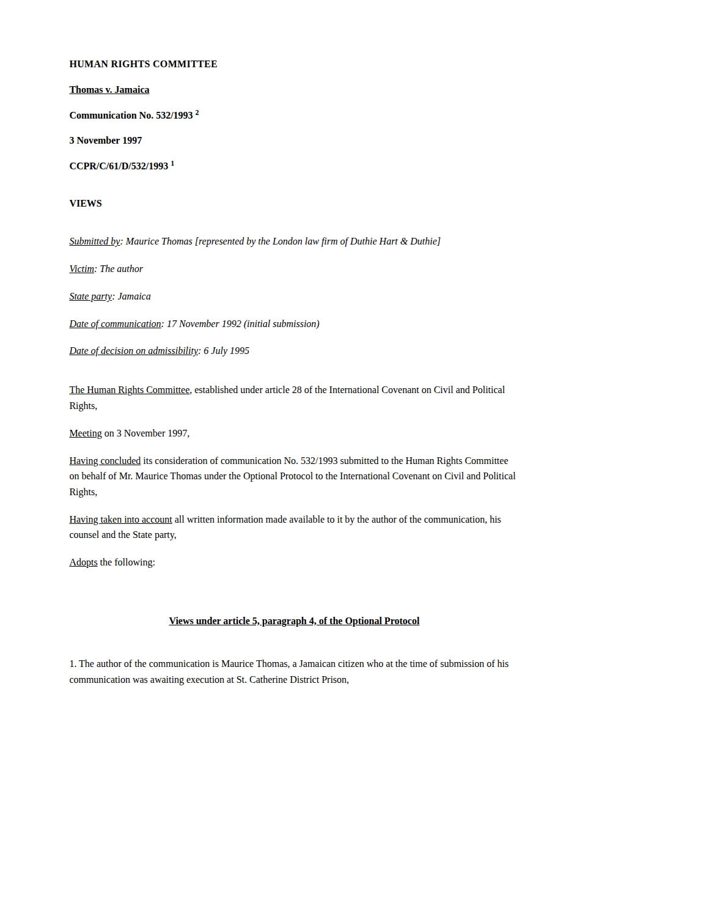HUMAN RIGHTS COMMITTEE
Thomas v. Jamaica
Communication No. 532/1993 2
3 November 1997
CCPR/C/61/D/532/1993 1
VIEWS
Submitted by: Maurice Thomas [represented by the London law firm of Duthie Hart & Duthie]
Victim: The author
State party: Jamaica
Date of communication: 17 November 1992 (initial submission)
Date of decision on admissibility: 6 July 1995
The Human Rights Committee, established under article 28 of the International Covenant on Civil and Political Rights,
Meeting on 3 November 1997,
Having concluded its consideration of communication No. 532/1993 submitted to the Human Rights Committee on behalf of Mr. Maurice Thomas under the Optional Protocol to the International Covenant on Civil and Political Rights,
Having taken into account all written information made available to it by the author of the communication, his counsel and the State party,
Adopts the following:
Views under article 5, paragraph 4, of the Optional Protocol
1. The author of the communication is Maurice Thomas, a Jamaican citizen who at the time of submission of his communication was awaiting execution at St. Catherine District Prison,